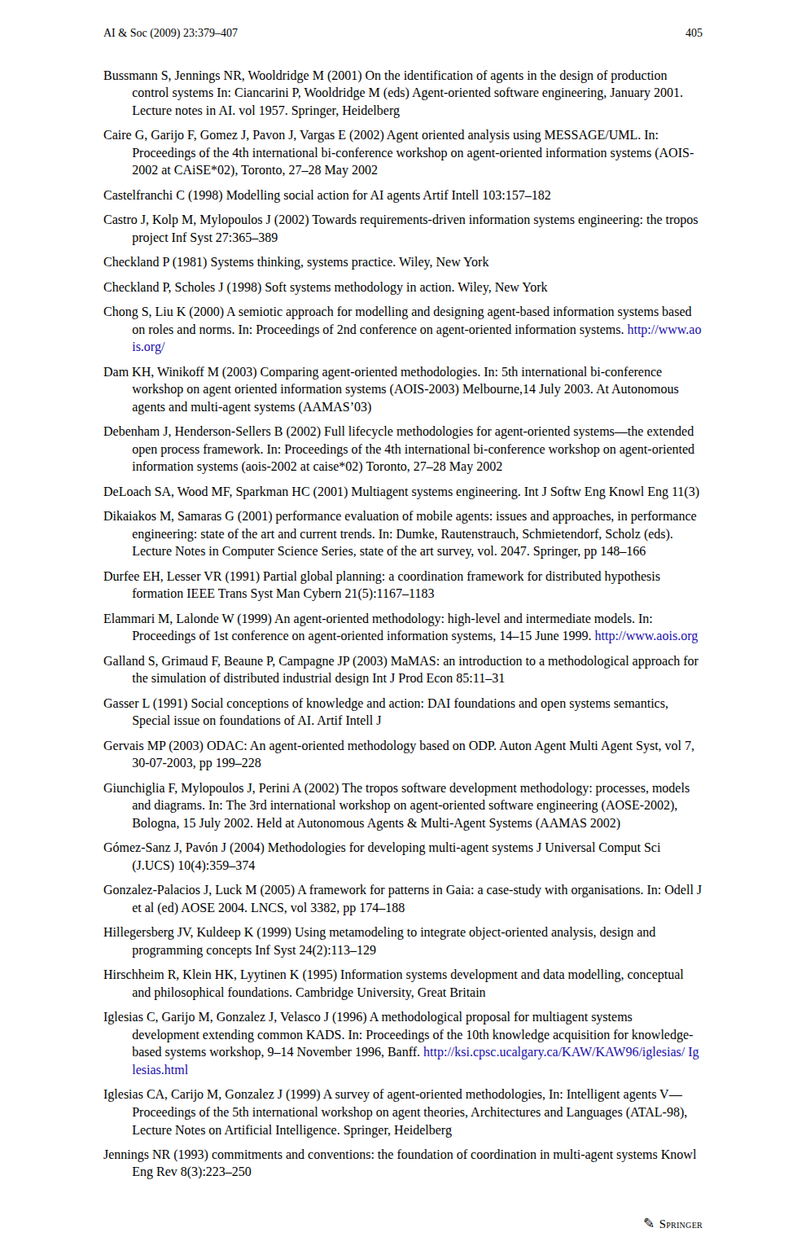AI & Soc (2009) 23:379–407 405
Bussmann S, Jennings NR, Wooldridge M (2001) On the identification of agents in the design of production control systems In: Ciancarini P, Wooldridge M (eds) Agent-oriented software engineering, January 2001. Lecture notes in AI. vol 1957. Springer, Heidelberg
Caire G, Garijo F, Gomez J, Pavon J, Vargas E (2002) Agent oriented analysis using MESSAGE/UML. In: Proceedings of the 4th international bi-conference workshop on agent-oriented information systems (AOIS-2002 at CAiSE*02), Toronto, 27–28 May 2002
Castelfranchi C (1998) Modelling social action for AI agents Artif Intell 103:157–182
Castro J, Kolp M, Mylopoulos J (2002) Towards requirements-driven information systems engineering: the tropos project Inf Syst 27:365–389
Checkland P (1981) Systems thinking, systems practice. Wiley, New York
Checkland P, Scholes J (1998) Soft systems methodology in action. Wiley, New York
Chong S, Liu K (2000) A semiotic approach for modelling and designing agent-based information systems based on roles and norms. In: Proceedings of 2nd conference on agent-oriented information systems. http://www.aois.org/
Dam KH, Winikoff M (2003) Comparing agent-oriented methodologies. In: 5th international bi-conference workshop on agent oriented information systems (AOIS-2003) Melbourne,14 July 2003. At Autonomous agents and multi-agent systems (AAMAS’03)
Debenham J, Henderson-Sellers B (2002) Full lifecycle methodologies for agent-oriented systems—the extended open process framework. In: Proceedings of the 4th international bi-conference workshop on agent-oriented information systems (aois-2002 at caise*02) Toronto, 27–28 May 2002
DeLoach SA, Wood MF, Sparkman HC (2001) Multiagent systems engineering. Int J Softw Eng Knowl Eng 11(3)
Dikaiakos M, Samaras G (2001) performance evaluation of mobile agents: issues and approaches, in performance engineering: state of the art and current trends. In: Dumke, Rautenstrauch, Schmietendorf, Scholz (eds). Lecture Notes in Computer Science Series, state of the art survey, vol. 2047. Springer, pp 148–166
Durfee EH, Lesser VR (1991) Partial global planning: a coordination framework for distributed hypothesis formation IEEE Trans Syst Man Cybern 21(5):1167–1183
Elammari M, Lalonde W (1999) An agent-oriented methodology: high-level and intermediate models. In: Proceedings of 1st conference on agent-oriented information systems, 14–15 June 1999. http://www.aois.org
Galland S, Grimaud F, Beaune P, Campagne JP (2003) MaMAS: an introduction to a methodological approach for the simulation of distributed industrial design Int J Prod Econ 85:11–31
Gasser L (1991) Social conceptions of knowledge and action: DAI foundations and open systems semantics, Special issue on foundations of AI. Artif Intell J
Gervais MP (2003) ODAC: An agent-oriented methodology based on ODP. Auton Agent Multi Agent Syst, vol 7, 30-07-2003, pp 199–228
Giunchiglia F, Mylopoulos J, Perini A (2002) The tropos software development methodology: processes, models and diagrams. In: The 3rd international workshop on agent-oriented software engineering (AOSE-2002), Bologna, 15 July 2002. Held at Autonomous Agents & Multi-Agent Systems (AAMAS 2002)
Gómez-Sanz J, Pavón J (2004) Methodologies for developing multi-agent systems J Universal Comput Sci (J.UCS) 10(4):359–374
Gonzalez-Palacios J, Luck M (2005) A framework for patterns in Gaia: a case-study with organisations. In: Odell J et al (ed) AOSE 2004. LNCS, vol 3382, pp 174–188
Hillegersberg JV, Kuldeep K (1999) Using metamodeling to integrate object-oriented analysis, design and programming concepts Inf Syst 24(2):113–129
Hirschheim R, Klein HK, Lyytinen K (1995) Information systems development and data modelling, conceptual and philosophical foundations. Cambridge University, Great Britain
Iglesias C, Garijo M, Gonzalez J, Velasco J (1996) A methodological proposal for multiagent systems development extending common KADS. In: Proceedings of the 10th knowledge acquisition for knowledge-based systems workshop, 9–14 November 1996, Banff. http://ksi.cpsc.ucalgary.ca/KAW/KAW96/iglesias/ Iglesias.html
Iglesias CA, Carijo M, Gonzalez J (1999) A survey of agent-oriented methodologies, In: Intelligent agents V—Proceedings of the 5th international workshop on agent theories, Architectures and Languages (ATAL-98), Lecture Notes on Artificial Intelligence. Springer, Heidelberg
Jennings NR (1993) commitments and conventions: the foundation of coordination in multi-agent systems Knowl Eng Rev 8(3):223–250
✎Springer